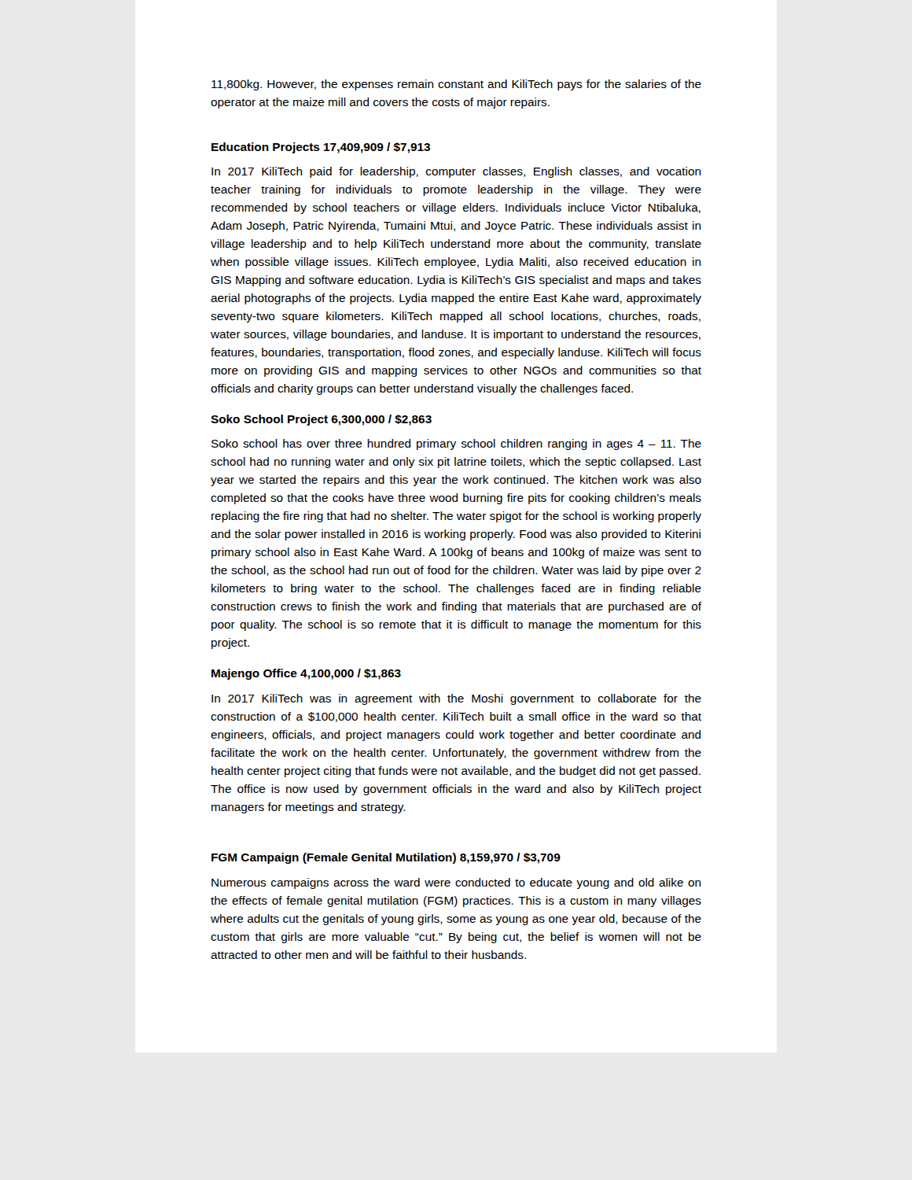11,800kg. However, the expenses remain constant and KiliTech pays for the salaries of the operator at the maize mill and covers the costs of major repairs.
Education Projects 17,409,909 / $7,913
In 2017 KiliTech paid for leadership, computer classes, English classes, and vocation teacher training for individuals to promote leadership in the village. They were recommended by school teachers or village elders. Individuals incluce Victor Ntibaluka, Adam Joseph, Patric Nyirenda, Tumaini Mtui, and Joyce Patric. These individuals assist in village leadership and to help KiliTech understand more about the community, translate when possible village issues. KiliTech employee, Lydia Maliti, also received education in GIS Mapping and software education. Lydia is KiliTech’s GIS specialist and maps and takes aerial photographs of the projects. Lydia mapped the entire East Kahe ward, approximately seventy-two square kilometers. KiliTech mapped all school locations, churches, roads, water sources, village boundaries, and landuse. It is important to understand the resources, features, boundaries, transportation, flood zones, and especially landuse. KiliTech will focus more on providing GIS and mapping services to other NGOs and communities so that officials and charity groups can better understand visually the challenges faced.
Soko School Project 6,300,000 / $2,863
Soko school has over three hundred primary school children ranging in ages 4 – 11. The school had no running water and only six pit latrine toilets, which the septic collapsed. Last year we started the repairs and this year the work continued. The kitchen work was also completed so that the cooks have three wood burning fire pits for cooking children’s meals replacing the fire ring that had no shelter. The water spigot for the school is working properly and the solar power installed in 2016 is working properly. Food was also provided to Kiterini primary school also in East Kahe Ward. A 100kg of beans and 100kg of maize was sent to the school, as the school had run out of food for the children. Water was laid by pipe over 2 kilometers to bring water to the school. The challenges faced are in finding reliable construction crews to finish the work and finding that materials that are purchased are of poor quality. The school is so remote that it is difficult to manage the momentum for this project.
Majengo Office 4,100,000 / $1,863
In 2017 KiliTech was in agreement with the Moshi government to collaborate for the construction of a $100,000 health center. KiliTech built a small office in the ward so that engineers, officials, and project managers could work together and better coordinate and facilitate the work on the health center. Unfortunately, the government withdrew from the health center project citing that funds were not available, and the budget did not get passed. The office is now used by government officials in the ward and also by KiliTech project managers for meetings and strategy.
FGM Campaign (Female Genital Mutilation) 8,159,970 / $3,709
Numerous campaigns across the ward were conducted to educate young and old alike on the effects of female genital mutilation (FGM) practices. This is a custom in many villages where adults cut the genitals of young girls, some as young as one year old, because of the custom that girls are more valuable “cut.” By being cut, the belief is women will not be attracted to other men and will be faithful to their husbands.